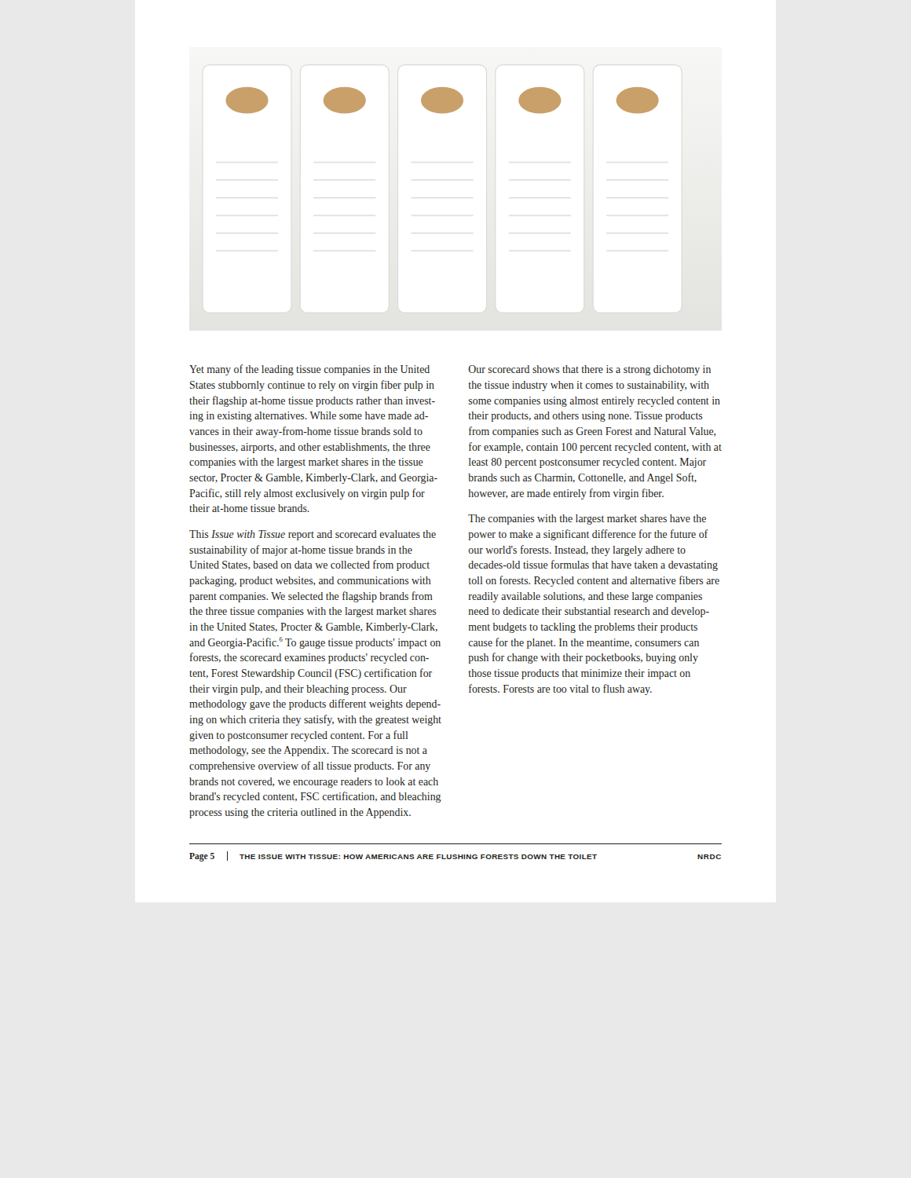Yet many of the leading tissue companies in the United States stubbornly continue to rely on virgin fiber pulp in their flagship at-home tissue products rather than investing in existing alternatives. While some have made advances in their away-from-home tissue brands sold to businesses, airports, and other establishments, the three companies with the largest market shares in the tissue sector, Procter & Gamble, Kimberly-Clark, and Georgia-Pacific, still rely almost exclusively on virgin pulp for their at-home tissue brands.
This Issue with Tissue report and scorecard evaluates the sustainability of major at-home tissue brands in the United States, based on data we collected from product packaging, product websites, and communications with parent companies. We selected the flagship brands from the three tissue companies with the largest market shares in the United States, Procter & Gamble, Kimberly-Clark, and Georgia-Pacific.6 To gauge tissue products' impact on forests, the scorecard examines products' recycled content, Forest Stewardship Council (FSC) certification for their virgin pulp, and their bleaching process. Our methodology gave the products different weights depending on which criteria they satisfy, with the greatest weight given to postconsumer recycled content. For a full methodology, see the Appendix. The scorecard is not a comprehensive overview of all tissue products. For any brands not covered, we encourage readers to look at each brand's recycled content, FSC certification, and bleaching process using the criteria outlined in the Appendix.
Our scorecard shows that there is a strong dichotomy in the tissue industry when it comes to sustainability, with some companies using almost entirely recycled content in their products, and others using none. Tissue products from companies such as Green Forest and Natural Value, for example, contain 100 percent recycled content, with at least 80 percent postconsumer recycled content. Major brands such as Charmin, Cottonelle, and Angel Soft, however, are made entirely from virgin fiber.
The companies with the largest market shares have the power to make a significant difference for the future of our world's forests. Instead, they largely adhere to decades-old tissue formulas that have taken a devastating toll on forests. Recycled content and alternative fibers are readily available solutions, and these large companies need to dedicate their substantial research and development budgets to tackling the problems their products cause for the planet. In the meantime, consumers can push for change with their pocketbooks, buying only those tissue products that minimize their impact on forests. Forests are too vital to flush away.
Page 5 The Issue with Tissue: How Americans Are Flushing Forests Down the Toilet NRDC